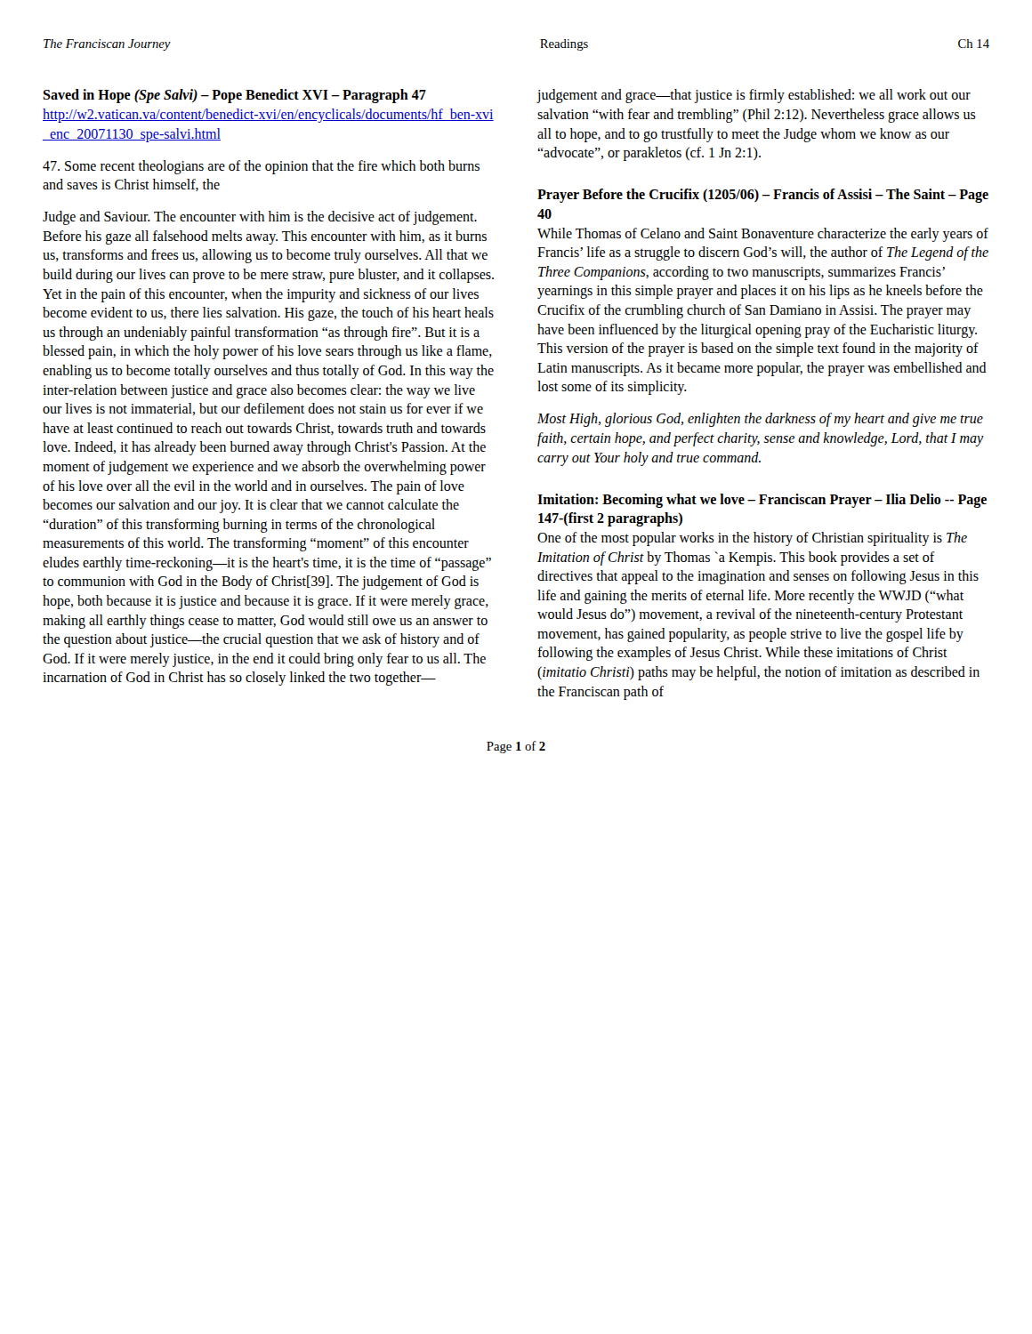The Franciscan Journey Readings Ch 14
Saved in Hope (Spe Salvi) – Pope Benedict XVI – Paragraph 47
http://w2.vatican.va/content/benedict-xvi/en/encyclicals/documents/hf_ben-xvi_enc_20071130_spe-salvi.html
47. Some recent theologians are of the opinion that the fire which both burns and saves is Christ himself, the
Judge and Saviour. The encounter with him is the decisive act of judgement. Before his gaze all falsehood melts away. This encounter with him, as it burns us, transforms and frees us, allowing us to become truly ourselves. All that we build during our lives can prove to be mere straw, pure bluster, and it collapses. Yet in the pain of this encounter, when the impurity and sickness of our lives become evident to us, there lies salvation. His gaze, the touch of his heart heals us through an undeniably painful transformation “as through fire”. But it is a blessed pain, in which the holy power of his love sears through us like a flame, enabling us to become totally ourselves and thus totally of God. In this way the inter-relation between justice and grace also becomes clear: the way we live our lives is not immaterial, but our defilement does not stain us for ever if we have at least continued to reach out towards Christ, towards truth and towards love. Indeed, it has already been burned away through Christ's Passion. At the moment of judgement we experience and we absorb the overwhelming power of his love over all the evil in the world and in ourselves. The pain of love becomes our salvation and our joy. It is clear that we cannot calculate the “duration” of this transforming burning in terms of the chronological measurements of this world. The transforming “moment” of this encounter eludes earthly time-reckoning—it is the heart's time, it is the time of “passage” to communion with God in the Body of Christ[39]. The judgement of God is hope, both because it is justice and because it is grace. If it were merely grace, making all earthly things cease to matter, God would still owe us an answer to the question about justice—the crucial question that we ask of history and of God. If it were merely justice, in the end it could bring only fear to us all. The incarnation of God in Christ has so closely linked the two together—judgement and grace—that justice is firmly established: we all work out our salvation “with fear and trembling” (Phil 2:12). Nevertheless grace allows us all to hope, and to go trustfully to meet the Judge whom we know as our “advocate”, or parakletos (cf. 1 Jn 2:1).
Prayer Before the Crucifix (1205/06) – Francis of Assisi – The Saint – Page 40
While Thomas of Celano and Saint Bonaventure characterize the early years of Francis’ life as a struggle to discern God’s will, the author of The Legend of the Three Companions, according to two manuscripts, summarizes Francis’ yearnings in this simple prayer and places it on his lips as he kneels before the Crucifix of the crumbling church of San Damiano in Assisi. The prayer may have been influenced by the liturgical opening pray of the Eucharistic liturgy. This version of the prayer is based on the simple text found in the majority of Latin manuscripts. As it became more popular, the prayer was embellished and lost some of its simplicity.
Most High, glorious God, enlighten the darkness of my heart and give me true faith, certain hope, and perfect charity, sense and knowledge, Lord, that I may carry out Your holy and true command.
Imitation: Becoming what we love – Franciscan Prayer – Ilia Delio -- Page 147-(first 2 paragraphs)
One of the most popular works in the history of Christian spirituality is The Imitation of Christ by Thomas `a Kempis. This book provides a set of directives that appeal to the imagination and senses on following Jesus in this life and gaining the merits of eternal life. More recently the WWJD (“what would Jesus do”) movement, a revival of the nineteenth-century Protestant movement, has gained popularity, as people strive to live the gospel life by following the examples of Jesus Christ. While these imitations of Christ (imitatio Christi) paths may be helpful, the notion of imitation as described in the Franciscan path of
Page 1 of 2